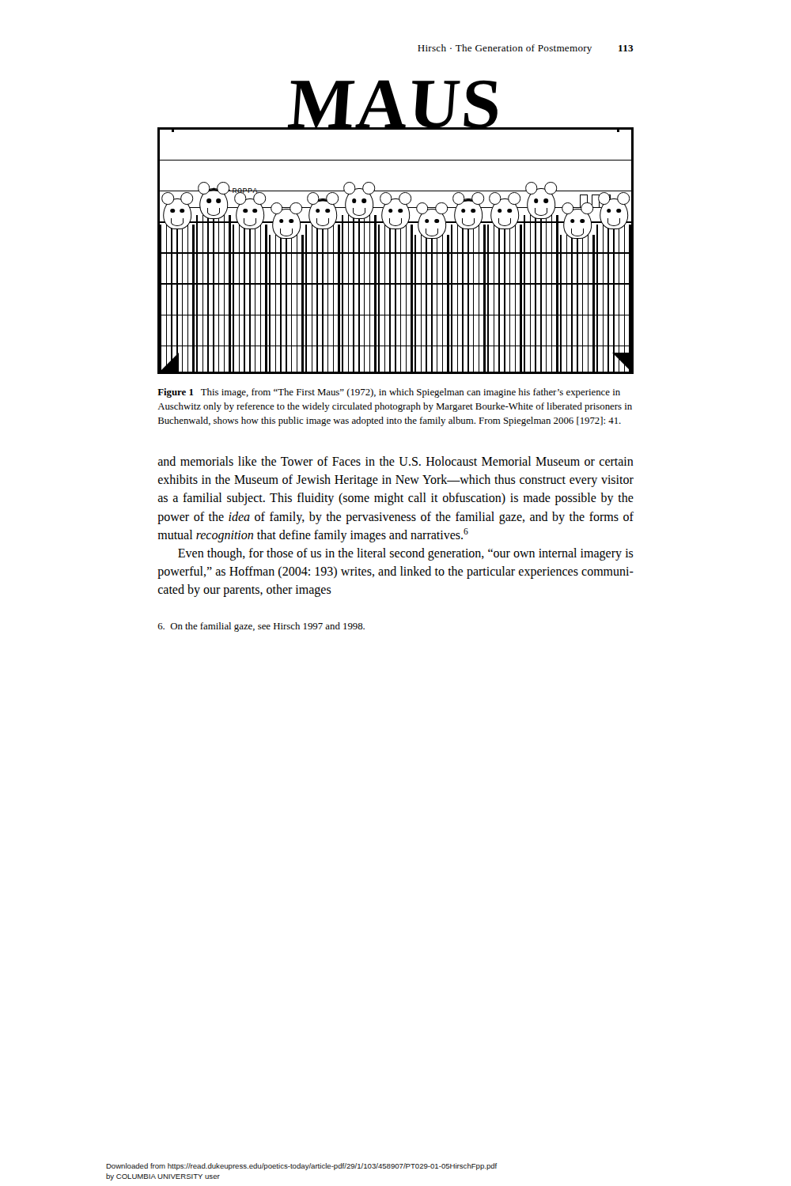Hirsch · The Generation of Postmemory 113
MAUS
ROPPA
Figure 1 This image, from “The First Maus” (1972), in which Spiegelman can imagine his father’s experience in Auschwitz only by reference to the widely circulated photograph by Margaret Bourke-White of liberated prisoners in Buchenwald, shows how this public image was adopted into the family album. From Spiegelman 2006 [1972]: 41.
and memorials like the Tower of Faces in the U.S. Holocaust Memorial Museum or certain exhibits in the Museum of Jewish Heritage in New York—which thus construct every visitor as a familial subject. This fluidity (some might call it obfuscation) is made possible by the power of the idea of family, by the pervasiveness of the familial gaze, and by the forms of mutual recognition that define family images and narratives.6
Even though, for those of us in the literal second generation, “our own internal imagery is powerful,” as Hoffman (2004: 193) writes, and linked to the particular experiences communicated by our parents, other images
6. On the familial gaze, see Hirsch 1997 and 1998.
Downloaded from https://read.dukeupress.edu/poetics-today/article-pdf/29/1/103/458907/PT029-01-05HirschFpp.pdf
by COLUMBIA UNIVERSITY user